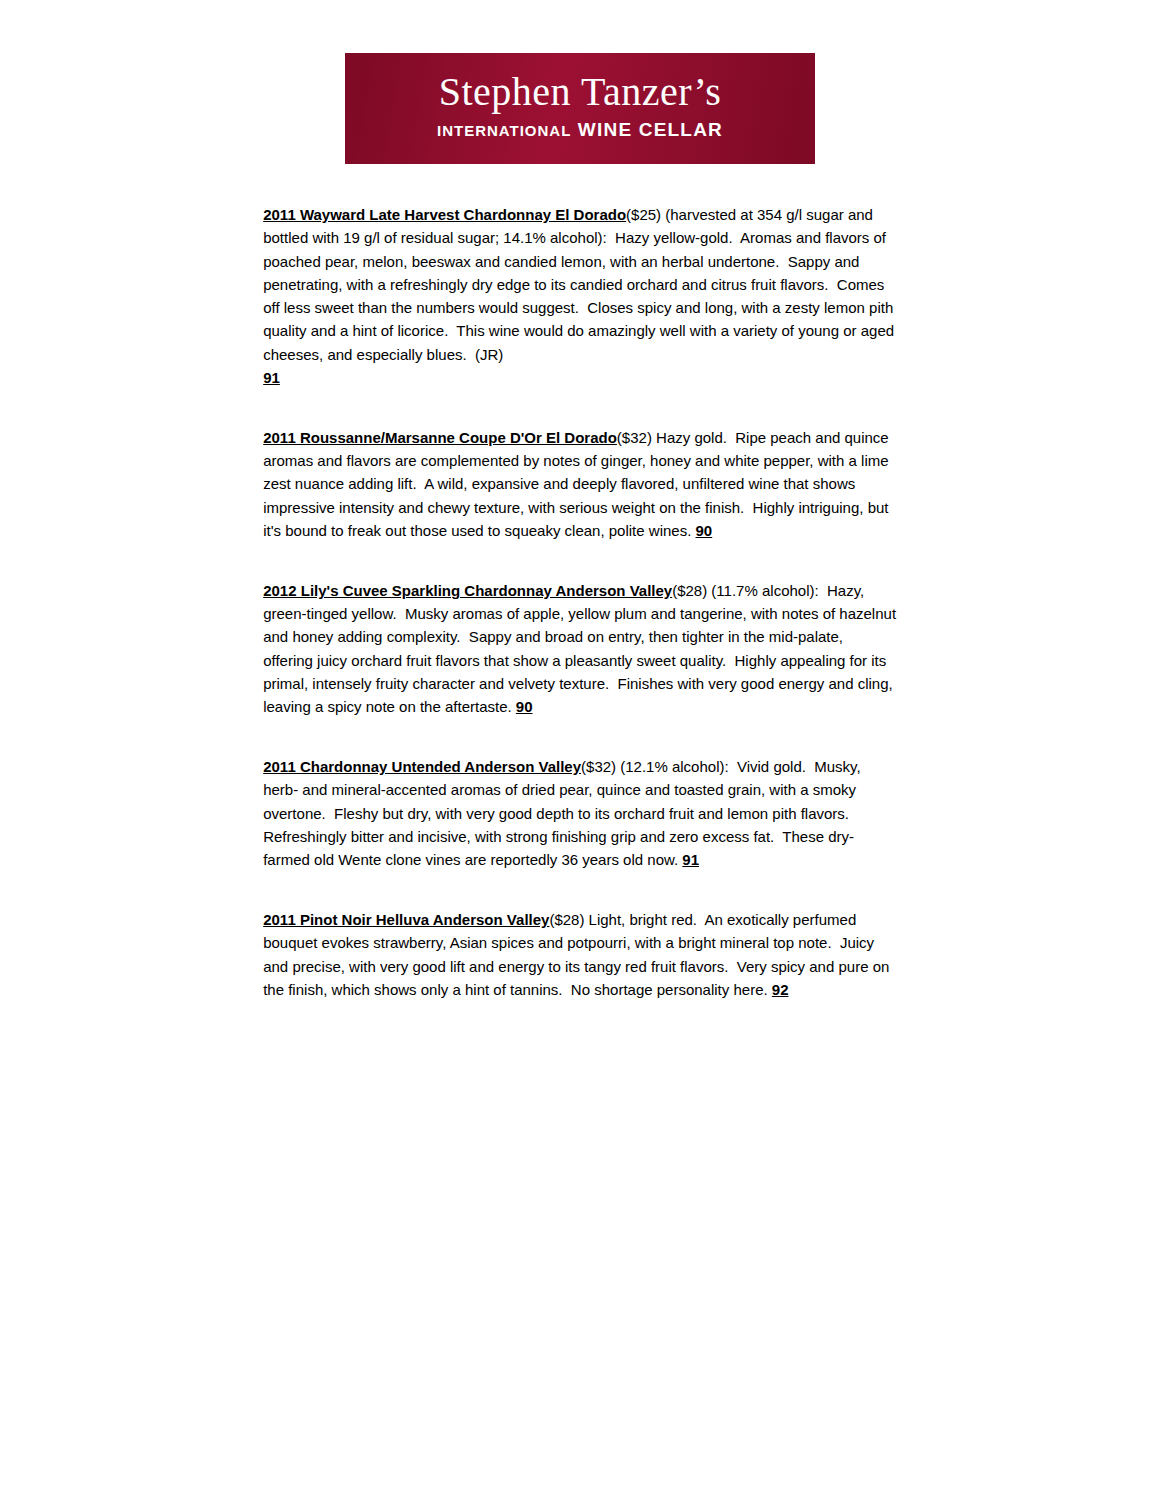Stephen Tanzer’s
INTERNATIONAL WINE CELLAR
2011 Wayward Late Harvest Chardonnay El Dorado($25) (harvested at 354 g/l sugar and bottled with 19 g/l of residual sugar; 14.1% alcohol): Hazy yellow-gold. Aromas and flavors of poached pear, melon, beeswax and candied lemon, with an herbal undertone. Sappy and penetrating, with a refreshingly dry edge to its candied orchard and citrus fruit flavors. Comes off less sweet than the numbers would suggest. Closes spicy and long, with a zesty lemon pith quality and a hint of licorice. This wine would do amazingly well with a variety of young or aged cheeses, and especially blues. (JR) 91
2011 Roussanne/Marsanne Coupe D'Or El Dorado($32) Hazy gold. Ripe peach and quince aromas and flavors are complemented by notes of ginger, honey and white pepper, with a lime zest nuance adding lift. A wild, expansive and deeply flavored, unfiltered wine that shows impressive intensity and chewy texture, with serious weight on the finish. Highly intriguing, but it's bound to freak out those used to squeaky clean, polite wines. 90
2012 Lily's Cuvee Sparkling Chardonnay Anderson Valley($28) (11.7% alcohol): Hazy, green-tinged yellow. Musky aromas of apple, yellow plum and tangerine, with notes of hazelnut and honey adding complexity. Sappy and broad on entry, then tighter in the mid-palate, offering juicy orchard fruit flavors that show a pleasantly sweet quality. Highly appealing for its primal, intensely fruity character and velvety texture. Finishes with very good energy and cling, leaving a spicy note on the aftertaste. 90
2011 Chardonnay Untended Anderson Valley($32) (12.1% alcohol): Vivid gold. Musky, herb- and mineral-accented aromas of dried pear, quince and toasted grain, with a smoky overtone. Fleshy but dry, with very good depth to its orchard fruit and lemon pith flavors. Refreshingly bitter and incisive, with strong finishing grip and zero excess fat. These dry-farmed old Wente clone vines are reportedly 36 years old now. 91
2011 Pinot Noir Helluva Anderson Valley($28) Light, bright red. An exotically perfumed bouquet evokes strawberry, Asian spices and potpourri, with a bright mineral top note. Juicy and precise, with very good lift and energy to its tangy red fruit flavors. Very spicy and pure on the finish, which shows only a hint of tannins. No shortage personality here. 92